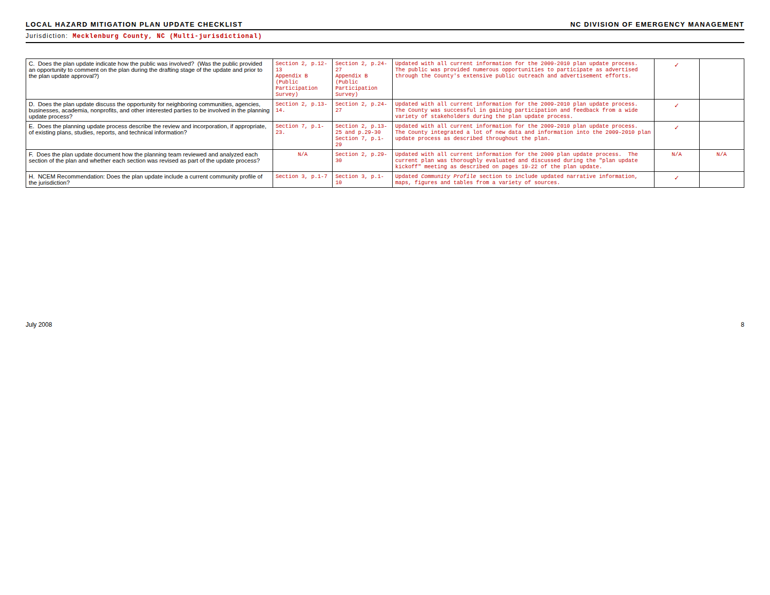LOCAL HAZARD MITIGATION PLAN UPDATE CHECKLIST
NC DIVISION OF EMERGENCY MANAGEMENT
Jurisdiction: Mecklenburg County, NC (Multi-jurisdictional)
| C. Does the plan update indicate how the public was involved? (Was the public provided an opportunity to comment on the plan during the drafting stage of the update and prior to the plan update approval?) | Section 2, p.12-13 Appendix B (Public Participation Survey) | Section 2, p.24-27 Appendix B (Public Participation Survey) | Updated with all current information for the 2009-2010 plan update process. The public was provided numerous opportunities to participate as advertised through the County's extensive public outreach and advertisement efforts. | ✓ | |
| D. Does the plan update discuss the opportunity for neighboring communities, agencies, businesses, academia, nonprofits, and other interested parties to be involved in the planning update process? | Section 2, p.13-14. | Section 2, p.24-27 | Updated with all current information for the 2009-2010 plan update process. The County was successful in gaining participation and feedback from a wide variety of stakeholders during the plan update process. | ✓ | |
| E. Does the planning update process describe the review and incorporation, if appropriate, of existing plans, studies, reports, and technical information? | Section 7, p.1-23. | Section 2, p.13-25 and p.29-30 Section 7, p.1-29 | Updated with all current information for the 2009-2010 plan update process. The County integrated a lot of new data and information into the 2009-2010 plan update process as described throughout the plan. | ✓ | |
| F. Does the plan update document how the planning team reviewed and analyzed each section of the plan and whether each section was revised as part of the update process? | N/A | Section 2, p.29-30 | Updated with all current information for the 2009 plan update process. The current plan was thoroughly evaluated and discussed during the "plan update kickoff" meeting as described on pages 19-22 of the plan update. | N/A | N/A |
| H. NCEM Recommendation: Does the plan update include a current community profile of the jurisdiction? | Section 3, p.1-7 | Section 3, p.1-10 | Updated Community Profile section to include updated narrative information, maps, figures and tables from a variety of sources. | ✓ | |
July 2008
8